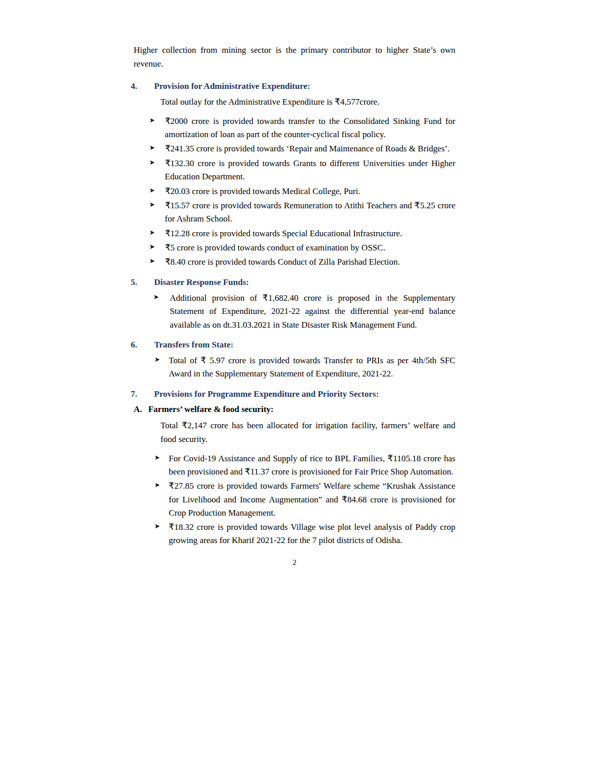Higher collection from mining sector is the primary contributor to higher State’s own revenue.
4. Provision for Administrative Expenditure:
Total outlay for the Administrative Expenditure is ₹4,577crore.
₹2000 crore is provided towards transfer to the Consolidated Sinking Fund for amortization of loan as part of the counter-cyclical fiscal policy.
₹241.35 crore is provided towards ‘Repair and Maintenance of Roads & Bridges’.
₹132.30 crore is provided towards Grants to different Universities under Higher Education Department.
₹20.03 crore is provided towards Medical College, Puri.
₹15.57 crore is provided towards Remuneration to Atithi Teachers and ₹5.25 crore for Ashram School.
₹12.28 crore is provided towards Special Educational Infrastructure.
₹5 crore is provided towards conduct of examination by OSSC.
₹8.40 crore is provided towards Conduct of Zilla Parishad Election.
5. Disaster Response Funds:
Additional provision of ₹1,682.40 crore is proposed in the Supplementary Statement of Expenditure, 2021-22 against the differential year-end balance available as on dt.31.03.2021 in State Disaster Risk Management Fund.
6. Transfers from State:
Total of ₹ 5.97 crore is provided towards Transfer to PRIs as per 4th/5th SFC Award in the Supplementary Statement of Expenditure, 2021-22.
7. Provisions for Programme Expenditure and Priority Sectors:
A. Farmers’ welfare & food security:
Total ₹2,147 crore has been allocated for irrigation facility, farmers’ welfare and food security.
For Covid-19 Assistance and Supply of rice to BPL Families, ₹1105.18 crore has been provisioned and ₹11.37 crore is provisioned for Fair Price Shop Automation.
₹27.85 crore is provided towards Farmers' Welfare scheme “Krushak Assistance for Livelihood and Income Augmentation” and ₹84.68 crore is provisioned for Crop Production Management.
₹18.32 crore is provided towards Village wise plot level analysis of Paddy crop growing areas for Kharif 2021-22 for the 7 pilot districts of Odisha.
2